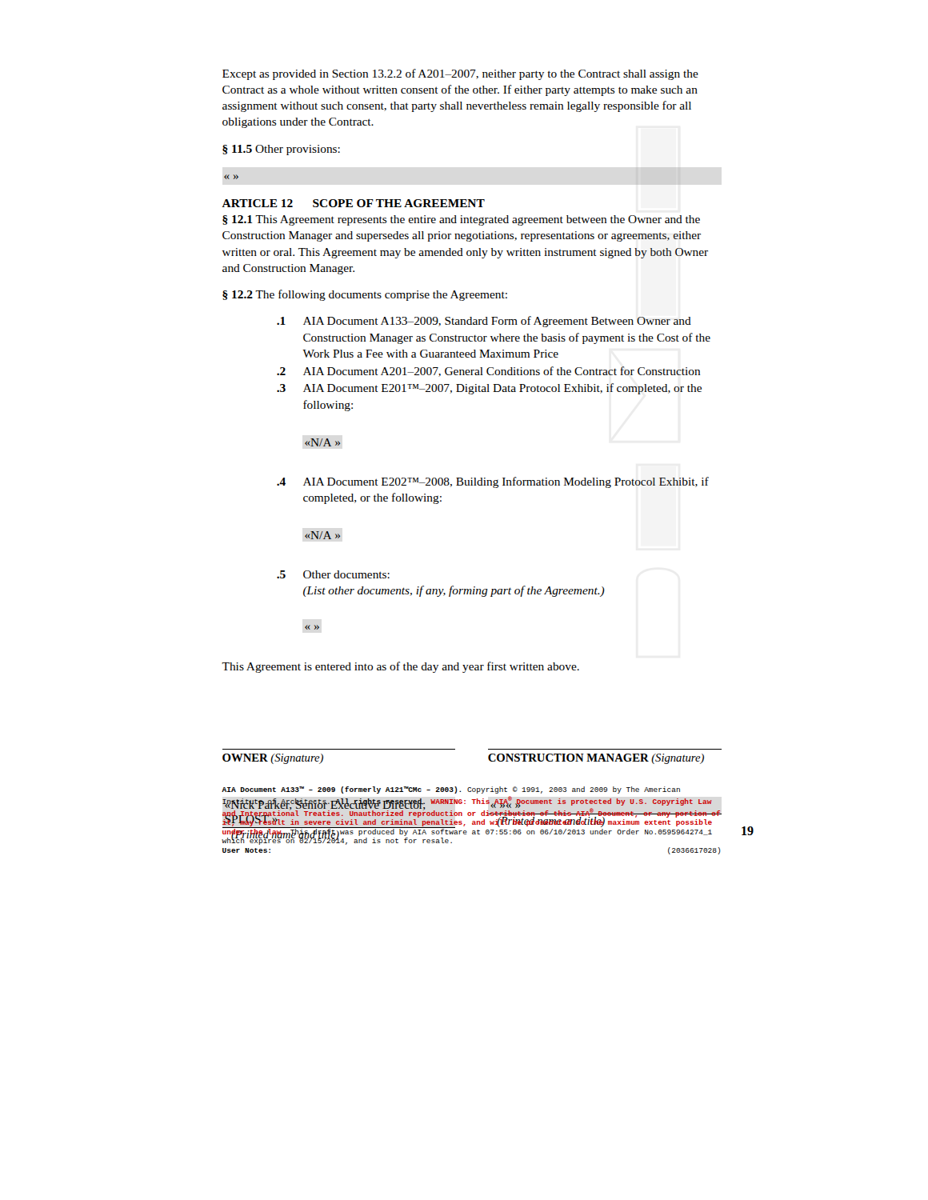Except as provided in Section 13.2.2 of A201–2007, neither party to the Contract shall assign the Contract as a whole without written consent of the other. If either party attempts to make such an assignment without such consent, that party shall nevertheless remain legally responsible for all obligations under the Contract.
§ 11.5 Other provisions:
« »
ARTICLE 12 SCOPE OF THE AGREEMENT
§ 12.1 This Agreement represents the entire and integrated agreement between the Owner and the Construction Manager and supersedes all prior negotiations, representations or agreements, either written or oral. This Agreement may be amended only by written instrument signed by both Owner and Construction Manager.
§ 12.2 The following documents comprise the Agreement:
.1
AIA Document A133–2009, Standard Form of Agreement Between Owner and Construction Manager as Constructor where the basis of payment is the Cost of the Work Plus a Fee with a Guaranteed Maximum Price
.2
AIA Document A201–2007, General Conditions of the Contract for Construction
.3
AIA Document E201™–2007, Digital Data Protocol Exhibit, if completed, or the following:
«N/A »
.4
AIA Document E202™–2008, Building Information Modeling Protocol Exhibit, if completed, or the following:
«N/A »
.5
Other documents:
(List other documents, if any, forming part of the Agreement.)
« »
This Agreement is entered into as of the day and year first written above.
OWNER (Signature)
«Nick Parker, Senior Executive Director, SPLOST »
(Printed name and title)
CONSTRUCTION MANAGER (Signature)
« »« »
(Printed name and title)
AIA Document A133™ – 2009 (formerly A121™CMc – 2003). Copyright © 1991, 2003 and 2009 by The American Institute of Architects. All rights reserved. WARNING: This AIA® Document is protected by U.S. Copyright Law and International Treaties. Unauthorized reproduction or distribution of this AIA® Document, or any portion of it, may result in severe civil and criminal penalties, and will be prosecuted to the maximum extent possible under the law. This draft was produced by AIA software at 07:55:06 on 06/10/2013 under Order No.0595964274_1 which expires on 02/15/2014, and is not for resale.
User Notes: (2036617028) 19